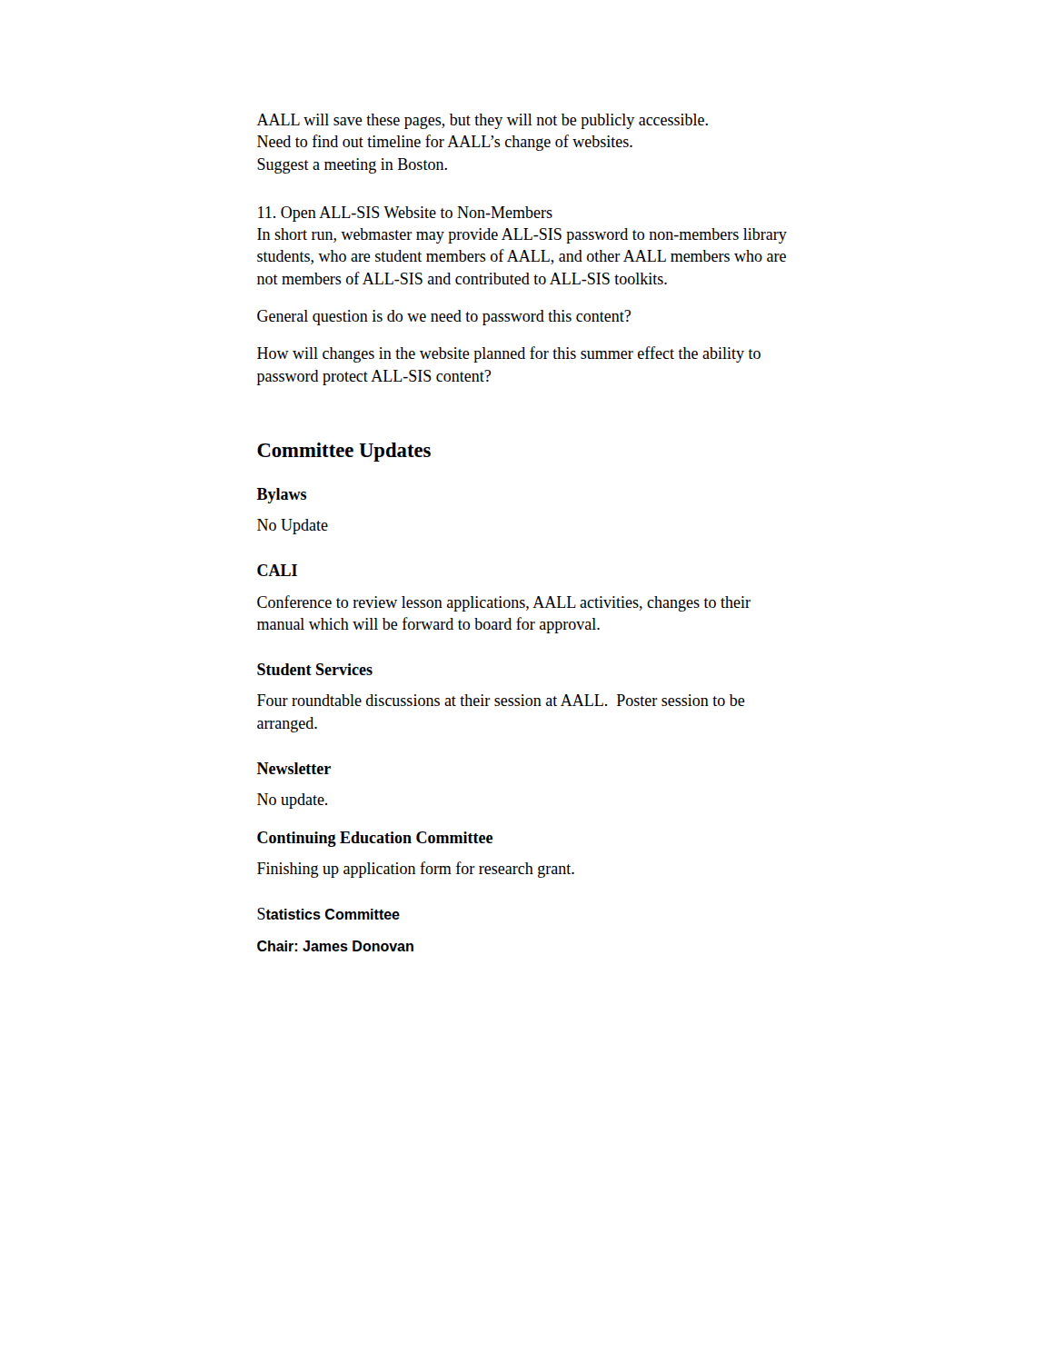AALL will save these pages, but they will not be publicly accessible.
Need to find out timeline for AALL’s change of websites.
Suggest a meeting in Boston.
11. Open ALL-SIS Website to Non-Members
In short run, webmaster may provide ALL-SIS password to non-members library students, who are student members of AALL, and other AALL members who are not members of ALL-SIS and contributed to ALL-SIS toolkits.
General question is do we need to password this content?
How will changes in the website planned for this summer effect the ability to password protect ALL-SIS content?
Committee Updates
Bylaws
No Update
CALI
Conference to review lesson applications, AALL activities, changes to their manual which will be forward to board for approval.
Student Services
Four roundtable discussions at their session at AALL. Poster session to be arranged.
Newsletter
No update.
Continuing Education Committee
Finishing up application form for research grant.
Statistics Committee
Chair: James Donovan